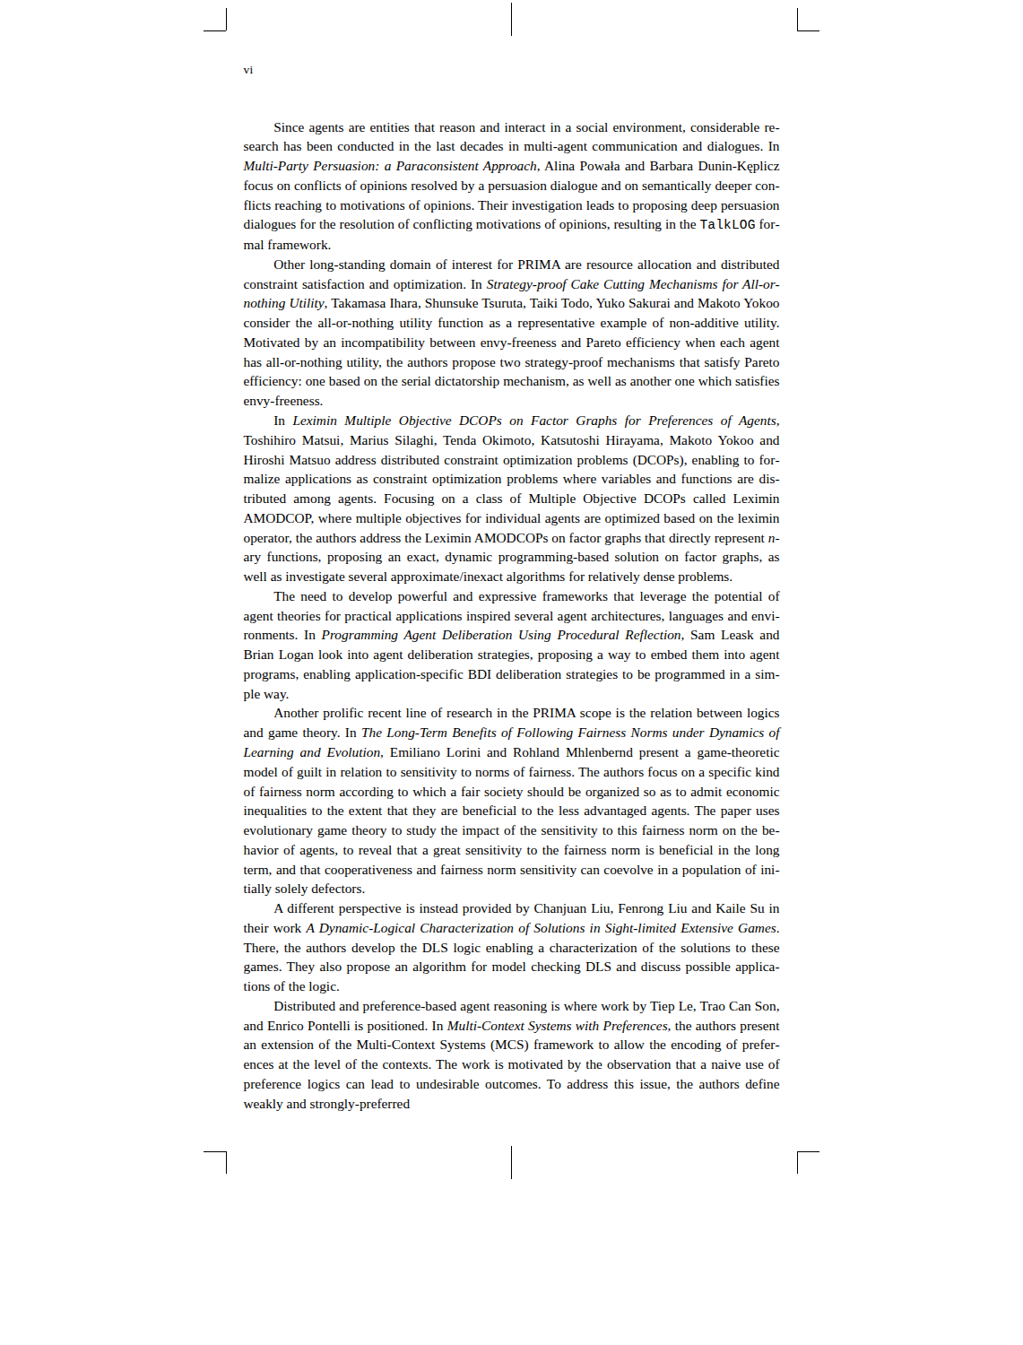vi
Since agents are entities that reason and interact in a social environment, considerable research has been conducted in the last decades in multi-agent communication and dialogues. In Multi-Party Persuasion: a Paraconsistent Approach, Alina Powała and Barbara Dunin-Kęplicz focus on conflicts of opinions resolved by a persuasion dialogue and on semantically deeper conflicts reaching to motivations of opinions. Their investigation leads to proposing deep persuasion dialogues for the resolution of conflicting motivations of opinions, resulting in the TalkLOG formal framework.
Other long-standing domain of interest for PRIMA are resource allocation and distributed constraint satisfaction and optimization. In Strategy-proof Cake Cutting Mechanisms for All-or-nothing Utility, Takamasa Ihara, Shunsuke Tsuruta, Taiki Todo, Yuko Sakurai and Makoto Yokoo consider the all-or-nothing utility function as a representative example of non-additive utility. Motivated by an incompatibility between envy-freeness and Pareto efficiency when each agent has all-or-nothing utility, the authors propose two strategy-proof mechanisms that satisfy Pareto efficiency: one based on the serial dictatorship mechanism, as well as another one which satisfies envy-freeness.
In Leximin Multiple Objective DCOPs on Factor Graphs for Preferences of Agents, Toshihiro Matsui, Marius Silaghi, Tenda Okimoto, Katsutoshi Hirayama, Makoto Yokoo and Hiroshi Matsuo address distributed constraint optimization problems (DCOPs), enabling to formalize applications as constraint optimization problems where variables and functions are distributed among agents. Focusing on a class of Multiple Objective DCOPs called Leximin AMODCOP, where multiple objectives for individual agents are optimized based on the leximin operator, the authors address the Leximin AMODCOPs on factor graphs that directly represent n-ary functions, proposing an exact, dynamic programming-based solution on factor graphs, as well as investigate several approximate/inexact algorithms for relatively dense problems.
The need to develop powerful and expressive frameworks that leverage the potential of agent theories for practical applications inspired several agent architectures, languages and environments. In Programming Agent Deliberation Using Procedural Reflection, Sam Leask and Brian Logan look into agent deliberation strategies, proposing a way to embed them into agent programs, enabling application-specific BDI deliberation strategies to be programmed in a simple way.
Another prolific recent line of research in the PRIMA scope is the relation between logics and game theory. In The Long-Term Benefits of Following Fairness Norms under Dynamics of Learning and Evolution, Emiliano Lorini and Rohland Mhlenbernd present a game-theoretic model of guilt in relation to sensitivity to norms of fairness. The authors focus on a specific kind of fairness norm according to which a fair society should be organized so as to admit economic inequalities to the extent that they are beneficial to the less advantaged agents. The paper uses evolutionary game theory to study the impact of the sensitivity to this fairness norm on the behavior of agents, to reveal that a great sensitivity to the fairness norm is beneficial in the long term, and that cooperativeness and fairness norm sensitivity can coevolve in a population of initially solely defectors.
A different perspective is instead provided by Chanjuan Liu, Fenrong Liu and Kaile Su in their work A Dynamic-Logical Characterization of Solutions in Sight-limited Extensive Games. There, the authors develop the DLS logic enabling a characterization of the solutions to these games. They also propose an algorithm for model checking DLS and discuss possible applications of the logic.
Distributed and preference-based agent reasoning is where work by Tiep Le, Trao Can Son, and Enrico Pontelli is positioned. In Multi-Context Systems with Preferences, the authors present an extension of the Multi-Context Systems (MCS) framework to allow the encoding of preferences at the level of the contexts. The work is motivated by the observation that a naive use of preference logics can lead to undesirable outcomes. To address this issue, the authors define weakly and strongly-preferred